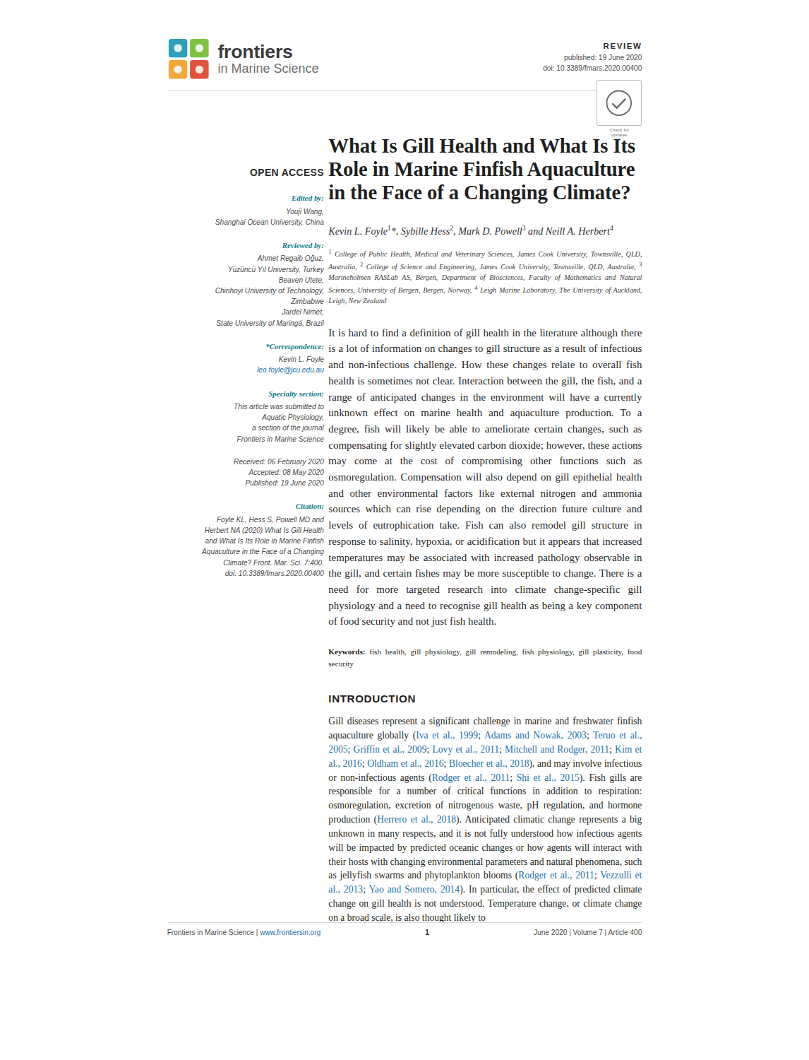frontiers in Marine Science
REVIEW
published: 19 June 2020
doi: 10.3389/fmars.2020.00400
Check for
updates
OPEN ACCESS
Edited by:
Youji Wang,
Shanghai Ocean University, China
Reviewed by:
Ahmet Regaib Oğuz,
Yüzüncü Yıl University, Turkey
Beaven Utete,
Chinhoyi University of Technology,
Zimbabwe
Jardel Nimet,
State University of Maringá, Brazil
*Correspondence:
Kevin L. Foyle
leo.foyle@jcu.edu.au
Specialty section:
This article was submitted to
Aquatic Physiology,
a section of the journal
Frontiers in Marine Science
Received: 06 February 2020
Accepted: 08 May 2020
Published: 19 June 2020
Citation:
Foyle KL, Hess S, Powell MD and
Herbert NA (2020) What Is Gill Health
and What Is Its Role in Marine Finfish
Aquaculture in the Face of a Changing
Climate? Front. Mar. Sci. 7:400.
doi: 10.3389/fmars.2020.00400
What Is Gill Health and What Is Its Role in Marine Finfish Aquaculture in the Face of a Changing Climate?
Kevin L. Foyle1*, Sybille Hess2, Mark D. Powell3 and Neill A. Herbert4
1 College of Public Health, Medical and Veterinary Sciences, James Cook University, Townsville, QLD, Australia, 2 College of Science and Engineering, James Cook University, Townsville, QLD, Australia, 3 Marineholmen RASLab AS, Bergen, Department of Biosciences, Faculty of Mathematics and Natural Sciences, University of Bergen, Bergen, Norway, 4 Leigh Marine Laboratory, The University of Auckland, Leigh, New Zealand
It is hard to find a definition of gill health in the literature although there is a lot of information on changes to gill structure as a result of infectious and non-infectious challenge. How these changes relate to overall fish health is sometimes not clear. Interaction between the gill, the fish, and a range of anticipated changes in the environment will have a currently unknown effect on marine health and aquaculture production. To a degree, fish will likely be able to ameliorate certain changes, such as compensating for slightly elevated carbon dioxide; however, these actions may come at the cost of compromising other functions such as osmoregulation. Compensation will also depend on gill epithelial health and other environmental factors like external nitrogen and ammonia sources which can rise depending on the direction future culture and levels of eutrophication take. Fish can also remodel gill structure in response to salinity, hypoxia, or acidification but it appears that increased temperatures may be associated with increased pathology observable in the gill, and certain fishes may be more susceptible to change. There is a need for more targeted research into climate change-specific gill physiology and a need to recognise gill health as being a key component of food security and not just fish health.
Keywords: fish health, gill physiology, gill remodeling, fish physiology, gill plasticity, food security
INTRODUCTION
Gill diseases represent a significant challenge in marine and freshwater finfish aquaculture globally (Iva et al., 1999; Adams and Nowak, 2003; Teruo et al., 2005; Griffin et al., 2009; Lovy et al., 2011; Mitchell and Rodger, 2011; Kim et al., 2016; Oldham et al., 2016; Bloecher et al., 2018), and may involve infectious or non-infectious agents (Rodger et al., 2011; Shi et al., 2015). Fish gills are responsible for a number of critical functions in addition to respiration: osmoregulation, excretion of nitrogenous waste, pH regulation, and hormone production (Herrero et al., 2018). Anticipated climatic change represents a big unknown in many respects, and it is not fully understood how infectious agents will be impacted by predicted oceanic changes or how agents will interact with their hosts with changing environmental parameters and natural phenomena, such as jellyfish swarms and phytoplankton blooms (Rodger et al., 2011; Vezzulli et al., 2013; Yao and Somero, 2014). In particular, the effect of predicted climate change on gill health is not understood. Temperature change, or climate change on a broad scale, is also thought likely to
Frontiers in Marine Science | www.frontiersin.org
1
June 2020 | Volume 7 | Article 400